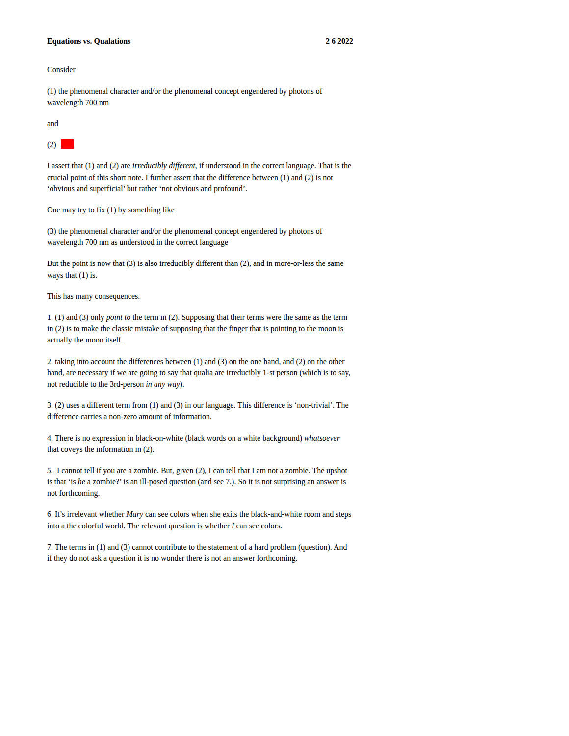Equations vs. Qualations
2 6 2022
Consider
(1) the phenomenal character and/or the phenomenal concept engendered by photons of wavelength 700 nm
and
(2)
I assert that (1) and (2) are irreducibly different, if understood in the correct language. That is the crucial point of this short note. I further assert that the difference between (1) and (2) is not ‘obvious and superficial’ but rather ‘not obvious and profound’.
One may try to fix (1) by something like
(3) the phenomenal character and/or the phenomenal concept engendered by photons of wavelength 700 nm as understood in the correct language
But the point is now that (3) is also irreducibly different than (2), and in more-or-less the same ways that (1) is.
This has many consequences.
1. (1) and (3) only point to the term in (2). Supposing that their terms were the same as the term in (2) is to make the classic mistake of supposing that the finger that is pointing to the moon is actually the moon itself.
2. taking into account the differences between (1) and (3) on the one hand, and (2) on the other hand, are necessary if we are going to say that qualia are irreducibly 1-st person (which is to say, not reducible to the 3rd-person in any way).
3. (2) uses a different term from (1) and (3) in our language. This difference is ‘non-trivial’. The difference carries a non-zero amount of information.
4. There is no expression in black-on-white (black words on a white background) whatsoever that coveys the information in (2).
5. I cannot tell if you are a zombie. But, given (2), I can tell that I am not a zombie. The upshot is that ‘is he a zombie?’ is an ill-posed question (and see 7.). So it is not surprising an answer is not forthcoming.
6. It’s irrelevant whether Mary can see colors when she exits the black-and-white room and steps into a the colorful world. The relevant question is whether I can see colors.
7. The terms in (1) and (3) cannot contribute to the statement of a hard problem (question). And if they do not ask a question it is no wonder there is not an answer forthcoming.